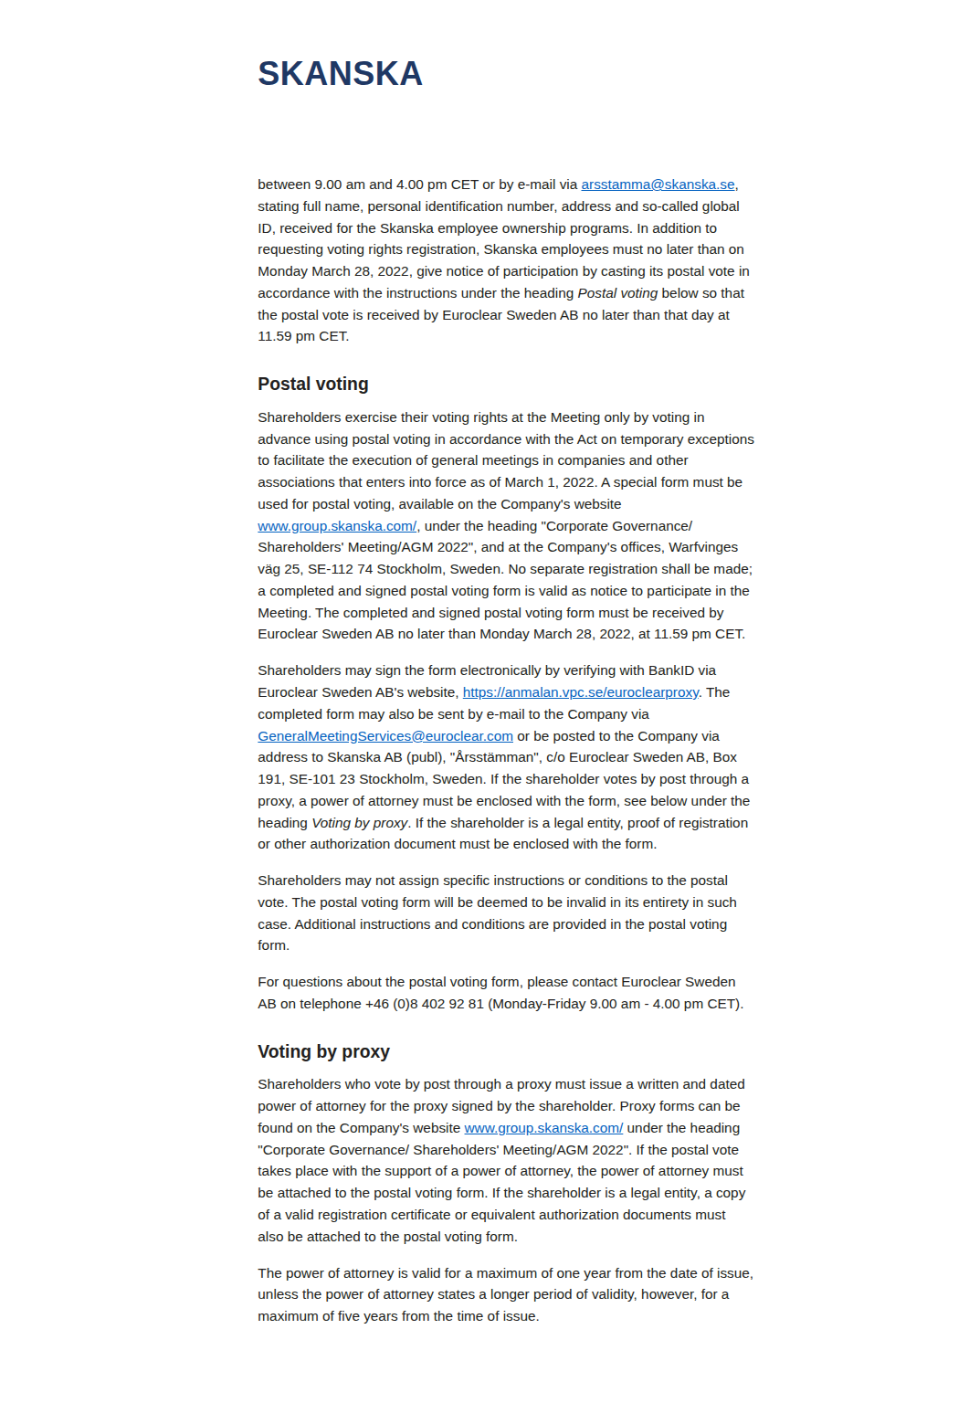SKANSKA
between 9.00 am and 4.00 pm CET or by e-mail via arsstamma@skanska.se, stating full name, personal identification number, address and so-called global ID, received for the Skanska employee ownership programs. In addition to requesting voting rights registration, Skanska employees must no later than on Monday March 28, 2022, give notice of participation by casting its postal vote in accordance with the instructions under the heading Postal voting below so that the postal vote is received by Euroclear Sweden AB no later than that day at 11.59 pm CET.
Postal voting
Shareholders exercise their voting rights at the Meeting only by voting in advance using postal voting in accordance with the Act on temporary exceptions to facilitate the execution of general meetings in companies and other associations that enters into force as of March 1, 2022. A special form must be used for postal voting, available on the Company's website www.group.skanska.com/, under the heading "Corporate Governance/ Shareholders' Meeting/AGM 2022", and at the Company's offices, Warfvinges väg 25, SE-112 74 Stockholm, Sweden. No separate registration shall be made; a completed and signed postal voting form is valid as notice to participate in the Meeting. The completed and signed postal voting form must be received by Euroclear Sweden AB no later than Monday March 28, 2022, at 11.59 pm CET.
Shareholders may sign the form electronically by verifying with BankID via Euroclear Sweden AB's website, https://anmalan.vpc.se/euroclearproxy. The completed form may also be sent by e-mail to the Company via GeneralMeetingServices@euroclear.com or be posted to the Company via address to Skanska AB (publ), "Årsstämman", c/o Euroclear Sweden AB, Box 191, SE-101 23 Stockholm, Sweden. If the shareholder votes by post through a proxy, a power of attorney must be enclosed with the form, see below under the heading Voting by proxy. If the shareholder is a legal entity, proof of registration or other authorization document must be enclosed with the form.
Shareholders may not assign specific instructions or conditions to the postal vote. The postal voting form will be deemed to be invalid in its entirety in such case. Additional instructions and conditions are provided in the postal voting form.
For questions about the postal voting form, please contact Euroclear Sweden AB on telephone +46 (0)8 402 92 81 (Monday-Friday 9.00 am - 4.00 pm CET).
Voting by proxy
Shareholders who vote by post through a proxy must issue a written and dated power of attorney for the proxy signed by the shareholder. Proxy forms can be found on the Company's website www.group.skanska.com/ under the heading "Corporate Governance/ Shareholders' Meeting/AGM 2022". If the postal vote takes place with the support of a power of attorney, the power of attorney must be attached to the postal voting form. If the shareholder is a legal entity, a copy of a valid registration certificate or equivalent authorization documents must also be attached to the postal voting form.
The power of attorney is valid for a maximum of one year from the date of issue, unless the power of attorney states a longer period of validity, however, for a maximum of five years from the time of issue.